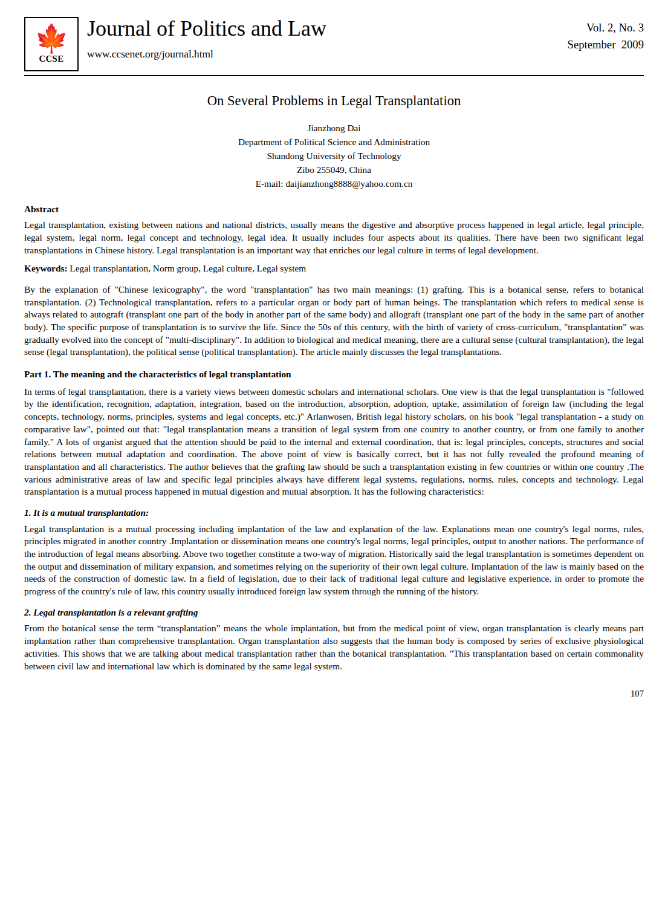🍁 CCSE
Journal of Politics and Law
www.ccsenet.org/journal.html
Vol. 2, No. 3
September 2009
On Several Problems in Legal Transplantation
Jianzhong Dai
Department of Political Science and Administration
Shandong University of Technology
Zibo 255049, China
E-mail: daijianzhong8888@yahoo.com.cn
Abstract
Legal transplantation, existing between nations and national districts, usually means the digestive and absorptive process happened in legal article, legal principle, legal system, legal norm, legal concept and technology, legal idea. It usually includes four aspects about its qualities. There have been two significant legal transplantations in Chinese history. Legal transplantation is an important way that enriches our legal culture in terms of legal development.
Keywords: Legal transplantation, Norm group, Legal culture, Legal system
By the explanation of "Chinese lexicography", the word "transplantation" has two main meanings: (1) grafting. This is a botanical sense, refers to botanical transplantation. (2) Technological transplantation, refers to a particular organ or body part of human beings. The transplantation which refers to medical sense is always related to autograft (transplant one part of the body in another part of the same body) and allograft (transplant one part of the body in the same part of another body). The specific purpose of transplantation is to survive the life. Since the 50s of this century, with the birth of variety of cross-curriculum, "transplantation" was gradually evolved into the concept of "multi-disciplinary". In addition to biological and medical meaning, there are a cultural sense (cultural transplantation), the legal sense (legal transplantation), the political sense (political transplantation). The article mainly discusses the legal transplantations.
Part 1. The meaning and the characteristics of legal transplantation
In terms of legal transplantation, there is a variety views between domestic scholars and international scholars. One view is that the legal transplantation is "followed by the identification, recognition, adaptation, integration, based on the introduction, absorption, adoption, uptake, assimilation of foreign law (including the legal concepts, technology, norms, principles, systems and legal concepts, etc.)" Arlanwosen, British legal history scholars, on his book "legal transplantation - a study on comparative law", pointed out that: "legal transplantation means a transition of legal system from one country to another country, or from one family to another family." A lots of organist argued that the attention should be paid to the internal and external coordination, that is: legal principles, concepts, structures and social relations between mutual adaptation and coordination. The above point of view is basically correct, but it has not fully revealed the profound meaning of transplantation and all characteristics. The author believes that the grafting law should be such a transplantation existing in few countries or within one country .The various administrative areas of law and specific legal principles always have different legal systems, regulations, norms, rules, concepts and technology. Legal transplantation is a mutual process happened in mutual digestion and mutual absorption. It has the following characteristics:
1. It is a mutual transplantation:
Legal transplantation is a mutual processing including implantation of the law and explanation of the law. Explanations mean one country's legal norms, rules, principles migrated in another country .Implantation or dissemination means one country's legal norms, legal principles, output to another nations. The performance of the introduction of legal means absorbing. Above two together constitute a two-way of migration. Historically said the legal transplantation is sometimes dependent on the output and dissemination of military expansion, and sometimes relying on the superiority of their own legal culture. Implantation of the law is mainly based on the needs of the construction of domestic law. In a field of legislation, due to their lack of traditional legal culture and legislative experience, in order to promote the progress of the country's rule of law, this country usually introduced foreign law system through the running of the history.
2. Legal transplantation is a relevant grafting
From the botanical sense the term “transplantation” means the whole implantation, but from the medical point of view, organ transplantation is clearly means part implantation rather than comprehensive transplantation. Organ transplantation also suggests that the human body is composed by series of exclusive physiological activities. This shows that we are talking about medical transplantation rather than the botanical transplantation. "This transplantation based on certain commonality between civil law and international law which is dominated by the same legal system.
107